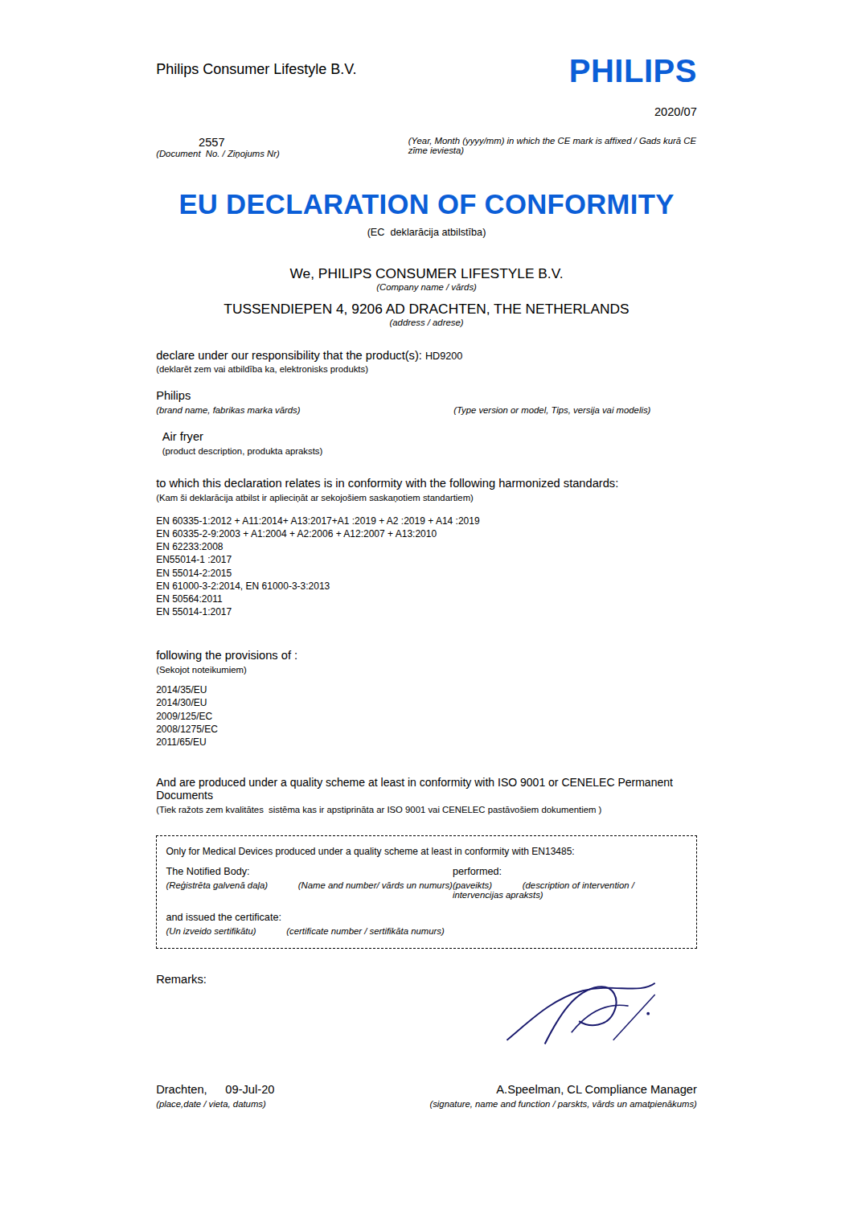Philips Consumer Lifestyle B.V.
PHILIPS
2020/07
2557
(Document No. / Ziņojums Nr)
(Year, Month (yyyy/mm) in which the CE mark is affixed / Gads kurā CE zīme ieviesta)
EU DECLARATION OF CONFORMITY
(EC deklarācija atbilstība)
We, PHILIPS CONSUMER LIFESTYLE B.V.
(Company name / vārds)
TUSSENDIEPEN 4, 9206 AD DRACHTEN, THE NETHERLANDS
(address / adrese)
declare under our responsibility that the product(s): HD9200
(deklarēt zem vai atbildība ka, elektronisks produkts)
Philips
(brand name, fabrikas marka vārds) (Type version or model, Tips, versija vai modelis)
Air fryer
(product description, produkta apraksts)
to which this declaration relates is in conformity with the following harmonized standards:
(Kam ši deklarācija atbilst ir aplieciņāt ar sekojošiem saskaņotiem standartiem)
EN 60335-1:2012 + A11:2014+ A13:2017+A1 :2019 + A2 :2019 + A14 :2019
EN 60335-2-9:2003 + A1:2004 + A2:2006 + A12:2007 + A13:2010
EN 62233:2008
EN55014-1 :2017
EN 55014-2:2015
EN 61000-3-2:2014, EN 61000-3-3:2013
EN 50564:2011
EN 55014-1:2017
following the provisions of :
(Sekojot noteikumiem)
2014/35/EU
2014/30/EU
2009/125/EC
2008/1275/EC
2011/65/EU
And are produced under a quality scheme at least in conformity with ISO 9001 or CENELEC Permanent Documents
(Tiek ražots zem kvalitātes sistēma kas ir apstiprināta ar ISO 9001 vai CENELEC pastāvošiem dokumentiem )
Only for Medical Devices produced under a quality scheme at least in conformity with EN13485:
The Notified Body:
(Reģistrēta galvenā daļa)(Name and number/ vārds un numurs)
performed:
(paveikts)(description of intervention / intervencijas apraksts)
and issued the certificate:
(Un izveido sertifikātu)(certificate number / sertifikāta numurs)
Remarks:
Drachten,09-Jul-20
(place,date / vieta, datums)
A.Speelman, CL Compliance Manager
(signature, name and function / parskts, vārds un amatpienākums)